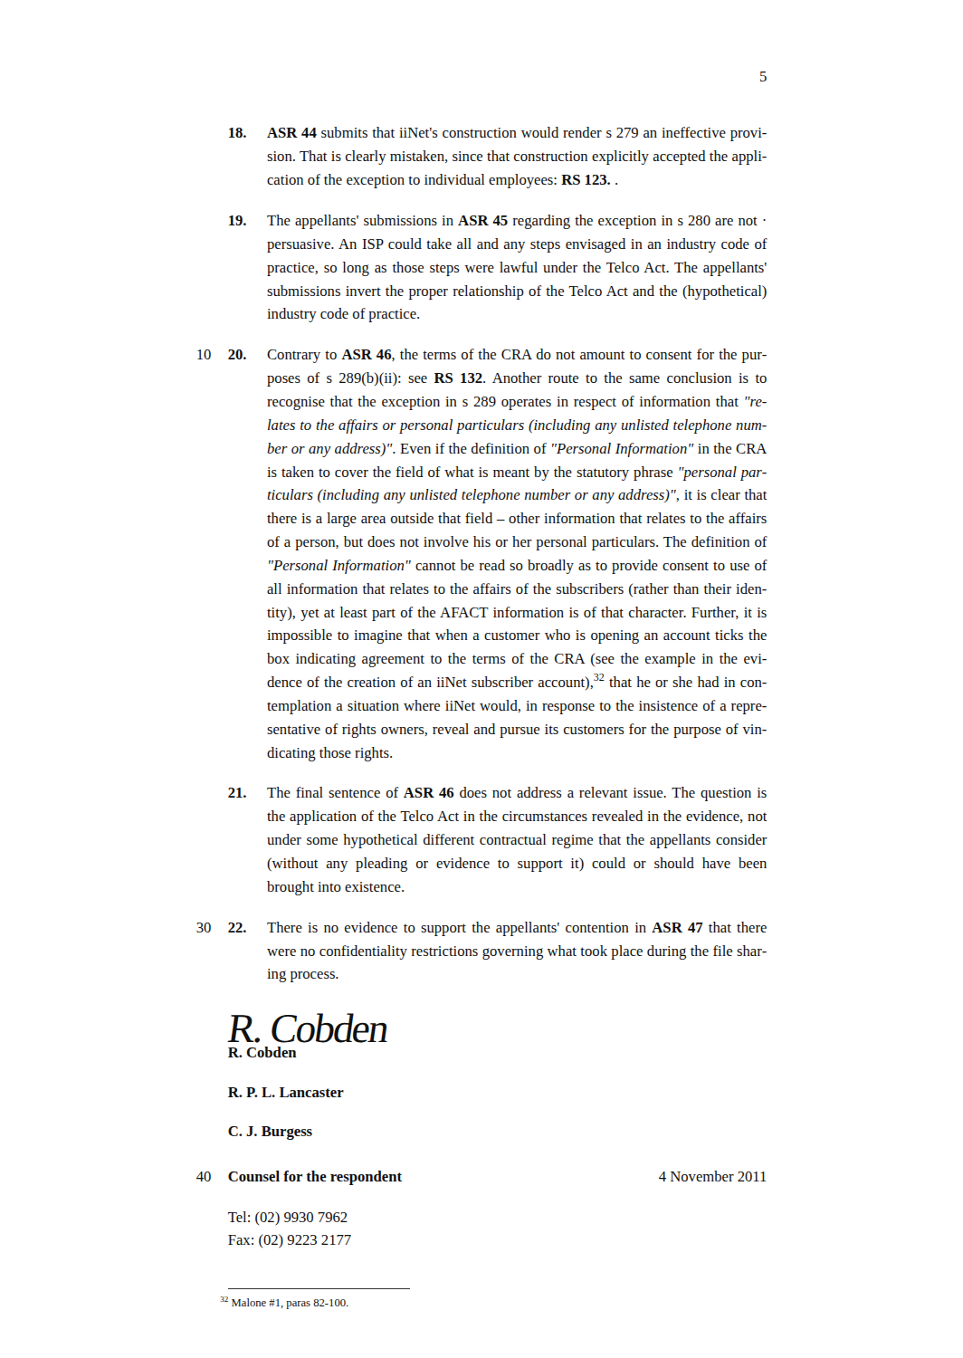5
18. ASR 44 submits that iiNet's construction would render s 279 an ineffective provision. That is clearly mistaken, since that construction explicitly accepted the application of the exception to individual employees: RS 123. .
19. The appellants' submissions in ASR 45 regarding the exception in s 280 are not · persuasive. An ISP could take all and any steps envisaged in an industry code of practice, so long as those steps were lawful under the Telco Act. The appellants' submissions invert the proper relationship of the Telco Act and the (hypothetical) industry code of practice.
10 20. Contrary to ASR 46, the terms of the CRA do not amount to consent for the purposes of s 289(b)(ii): see RS 132. Another route to the same conclusion is to recognise that the exception in s 289 operates in respect of information that "relates to the affairs or personal particulars (including any unlisted telephone number or any address)". Even if the definition of "Personal Information" in the CRA is taken to cover the field of what is meant by the statutory phrase "personal particulars (including any unlisted telephone number or any address)", it is clear that there is a large area outside that field – other information that relates to the affairs of a person, but does not involve his or her personal particulars. The definition of "Personal Information" cannot be read so broadly as to provide consent to use of all information that relates to the affairs of the subscribers (rather than their identity), yet at least part of the AFACT information is of that character. Further, it is impossible to imagine that when a customer who is opening an account ticks the box indicating agreement to the terms of the CRA (see the example in the evidence of the creation of an iiNet subscriber account),32 that he or she had in contemplation a situation where iiNet would, in response to the insistence of a representative of rights owners, reveal and pursue its customers for the purpose of vindicating those rights.
21. The final sentence of ASR 46 does not address a relevant issue. The question is the application of the Telco Act in the circumstances revealed in the evidence, not under some hypothetical different contractual regime that the appellants consider (without any pleading or evidence to support it) could or should have been brought into existence.
30 22. There is no evidence to support the appellants' contention in ASR 47 that there were no confidentiality restrictions governing what took place during the file sharing process.
R. Cobden
R. Cobden
R. P. L. Lancaster
C. J. Burgess
40 Counsel for the respondent 4 November 2011
Tel: (02) 9930 7962
Fax: (02) 9223 2177
32 Malone #1, paras 82-100.